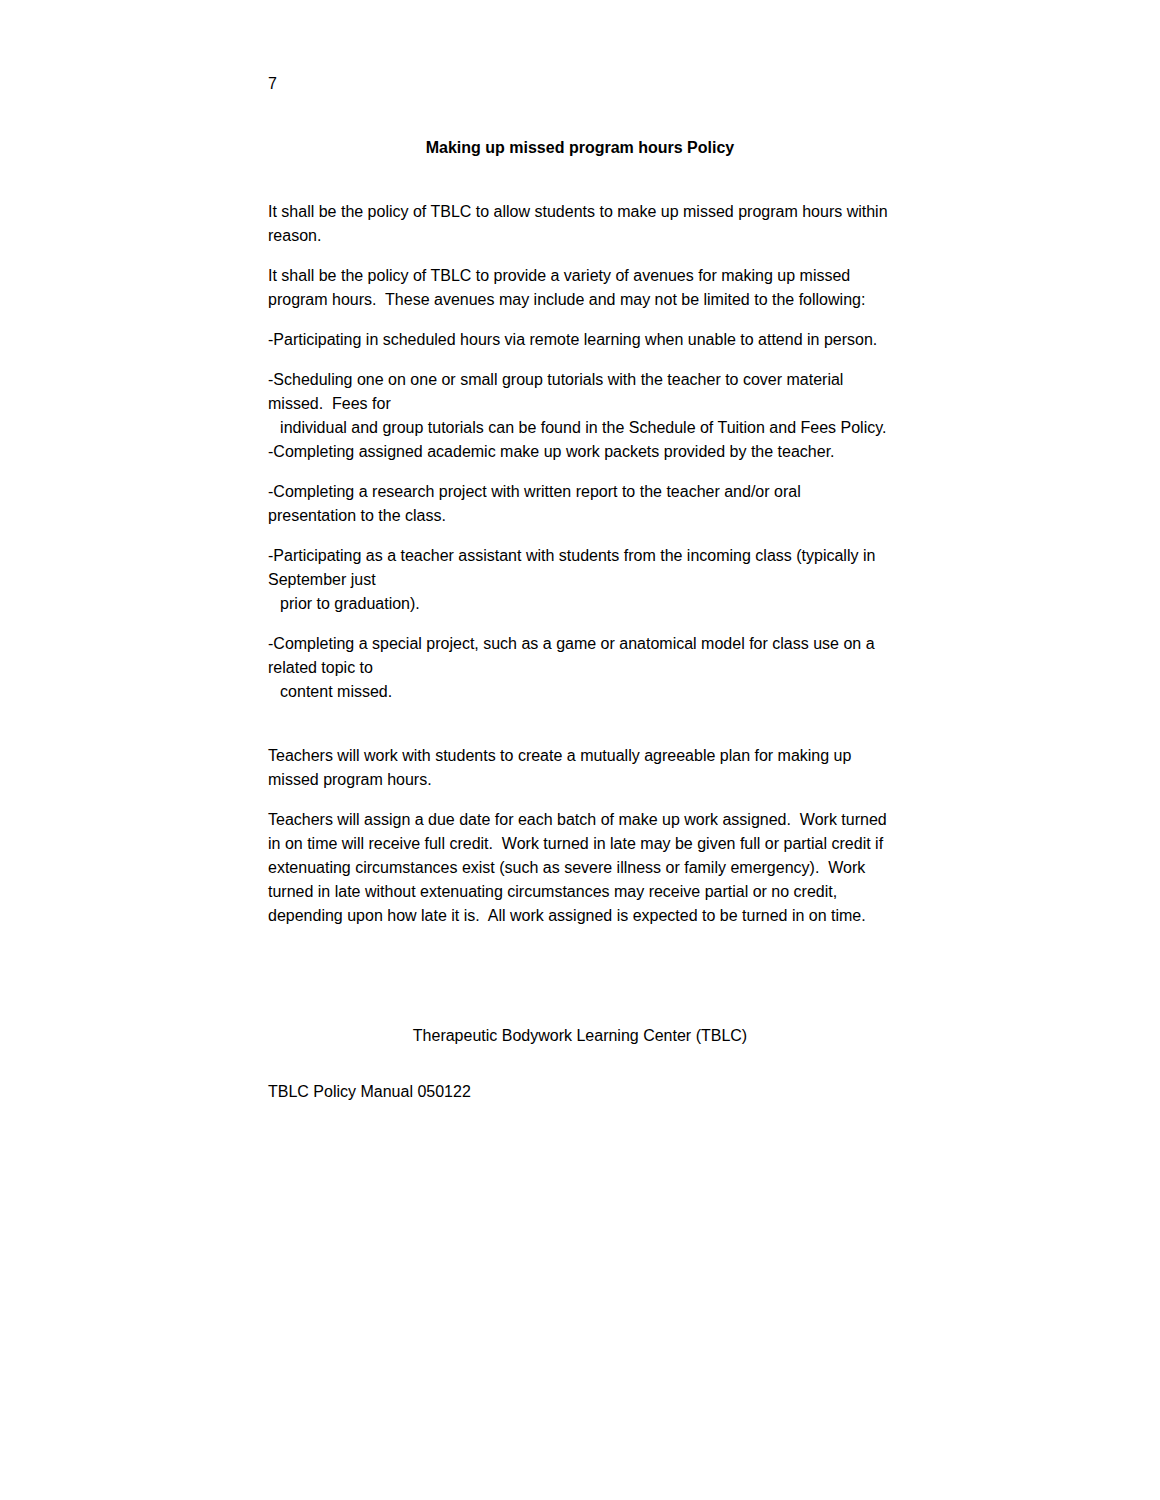7
Making up missed program hours Policy
It shall be the policy of TBLC to allow students to make up missed program hours within reason.
It shall be the policy of TBLC to provide a variety of avenues for making up missed program hours. These avenues may include and may not be limited to the following:
-Participating in scheduled hours via remote learning when unable to attend in person.
-Scheduling one on one or small group tutorials with the teacher to cover material missed. Fees for
individual and group tutorials can be found in the Schedule of Tuition and Fees Policy.
-Completing assigned academic make up work packets provided by the teacher.
-Completing a research project with written report to the teacher and/or oral presentation to the class.
-Participating as a teacher assistant with students from the incoming class (typically in September just
prior to graduation).
-Completing a special project, such as a game or anatomical model for class use on a related topic to
content missed.
Teachers will work with students to create a mutually agreeable plan for making up missed program hours.
Teachers will assign a due date for each batch of make up work assigned. Work turned in on time will receive full credit. Work turned in late may be given full or partial credit if extenuating circumstances exist (such as severe illness or family emergency). Work turned in late without extenuating circumstances may receive partial or no credit, depending upon how late it is. All work assigned is expected to be turned in on time.
Therapeutic Bodywork Learning Center (TBLC)
TBLC Policy Manual 050122